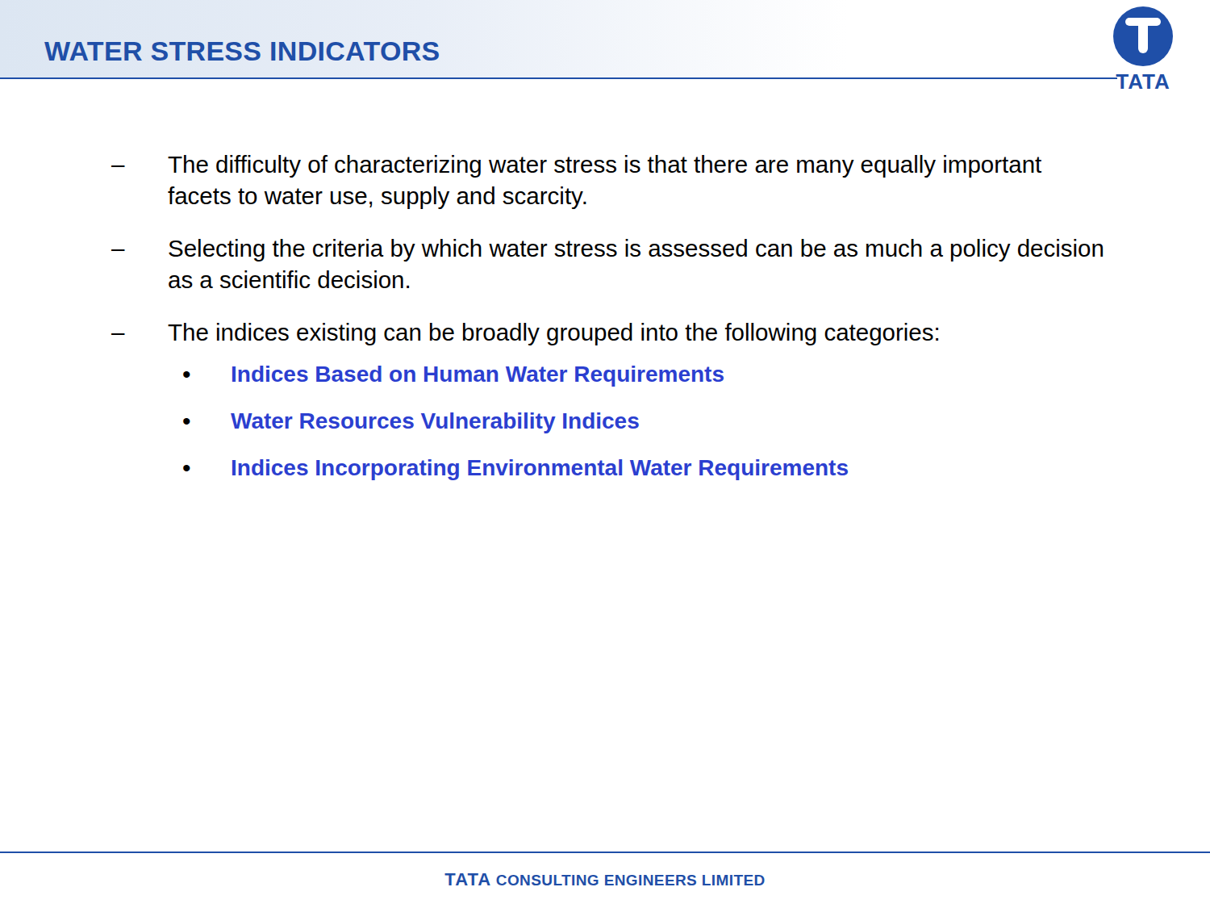WATER STRESS INDICATORS
TATA
The difficulty of characterizing water stress is that there are many equally important facets to water use, supply and scarcity.
Selecting the criteria by which water stress is assessed can be as much a policy decision as a scientific decision.
The indices existing can be broadly grouped into the following categories:
Indices Based on Human Water Requirements
Water Resources Vulnerability Indices
Indices Incorporating Environmental Water Requirements
TATA CONSULTING ENGINEERS LIMITED